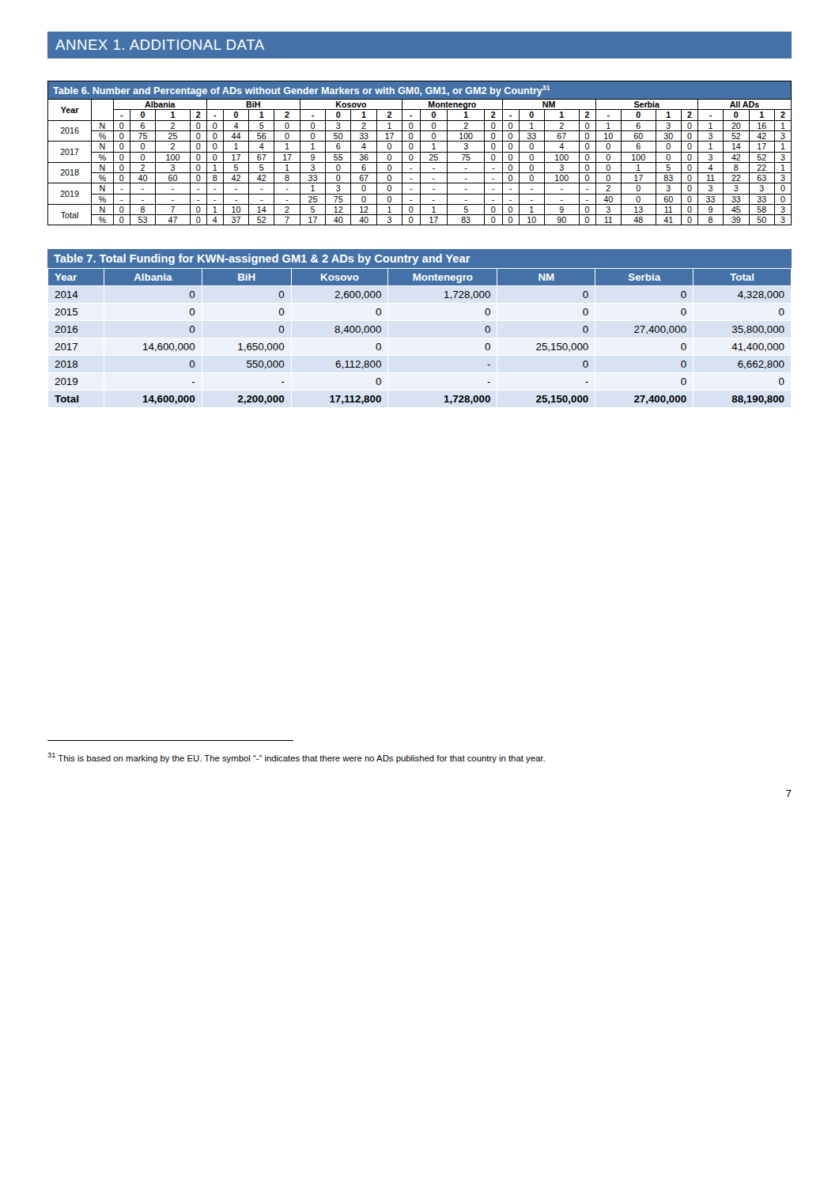ANNEX 1. ADDITIONAL DATA
Table 6. Number and Percentage of ADs without Gender Markers or with GM0, GM1, or GM2 by Country 31
| Year | | Albania | BiH | Kosovo | Montenegro | NM | Serbia | All ADs |
| --- | --- | --- | --- | --- | --- | --- | --- | --- |
| - | 0 | 1 | 2 | - | 0 | 1 | 2 | - | 0 | 1 | 2 | - | 0 | 1 | 2 | - | 0 | 1 | 2 | - | 0 | 1 | 2 | - | 0 | 1 | 2 |
| 2016 | N | 0 | 6 | 2 | 0 | 0 | 4 | 5 | 0 | 0 | 3 | 2 | 1 | 0 | 0 | 2 | 0 | 0 | 1 | 2 | 0 | 1 | 6 | 3 | 0 | 1 | 20 | 16 | 1 |
| % | 0 | 75 | 25 | 0 | 0 | 44 | 56 | 0 | 0 | 50 | 33 | 17 | 0 | 0 | 100 | 0 | 0 | 33 | 67 | 0 | 10 | 60 | 30 | 0 | 3 | 52 | 42 | 3 |
| 2017 | N | 0 | 0 | 2 | 0 | 0 | 1 | 4 | 1 | 1 | 6 | 4 | 0 | 0 | 1 | 3 | 0 | 0 | 0 | 4 | 0 | 0 | 6 | 0 | 0 | 1 | 14 | 17 | 1 |
| % | 0 | 0 | 100 | 0 | 0 | 17 | 67 | 17 | 9 | 55 | 36 | 0 | 0 | 25 | 75 | 0 | 0 | 0 | 100 | 0 | 0 | 100 | 0 | 0 | 3 | 42 | 52 | 3 |
| 2018 | N | 0 | 2 | 3 | 0 | 1 | 5 | 5 | 1 | 3 | 0 | 6 | 0 | - | - | - | - | 0 | 0 | 3 | 0 | 0 | 1 | 5 | 0 | 4 | 8 | 22 | 1 |
| % | 0 | 40 | 60 | 0 | 8 | 42 | 42 | 8 | 33 | 0 | 67 | 0 | - | - | - | - | 0 | 0 | 100 | 0 | 0 | 17 | 83 | 0 | 11 | 22 | 63 | 3 |
| 2019 | N | - | - | - | - | - | - | - | - | 1 | 3 | 0 | 0 | - | - | - | - | - | - | - | - | 2 | 0 | 3 | 0 | 3 | 3 | 3 | 0 |
| % | - | - | - | - | - | - | - | - | 25 | 75 | 0 | 0 | - | - | - | - | - | - | - | - | 40 | 0 | 60 | 0 | 33 | 33 | 33 | 0 |
| Total | N | 0 | 8 | 7 | 0 | 1 | 10 | 14 | 2 | 5 | 12 | 12 | 1 | 0 | 1 | 5 | 0 | 0 | 1 | 9 | 0 | 3 | 13 | 11 | 0 | 9 | 45 | 58 | 3 |
| % | 0 | 53 | 47 | 0 | 4 | 37 | 52 | 7 | 17 | 40 | 40 | 3 | 0 | 17 | 83 | 0 | 0 | 10 | 90 | 0 | 11 | 48 | 41 | 0 | 8 | 39 | 50 | 3 |
Table 7. Total Funding for KWN-assigned GM1 & 2 ADs by Country and Year
| Year | Albania | BiH | Kosovo | Montenegro | NM | Serbia | Total |
| --- | --- | --- | --- | --- | --- | --- | --- |
| 2014 | 0 | 0 | 2,600,000 | 1,728,000 | 0 | 0 | 4,328,000 |
| 2015 | 0 | 0 | 0 | 0 | 0 | 0 | 0 |
| 2016 | 0 | 0 | 8,400,000 | 0 | 0 | 27,400,000 | 35,800,000 |
| 2017 | 14,600,000 | 1,650,000 | 0 | 0 | 25,150,000 | 0 | 41,400,000 |
| 2018 | 0 | 550,000 | 6,112,800 | - | 0 | 0 | 6,662,800 |
| 2019 | - | - | 0 | - | - | 0 | 0 |
| Total | 14,600,000 | 2,200,000 | 17,112,800 | 1,728,000 | 25,150,000 | 27,400,000 | 88,190,800 |
31 This is based on marking by the EU. The symbol “-” indicates that there were no ADs published for that country in that year.
7